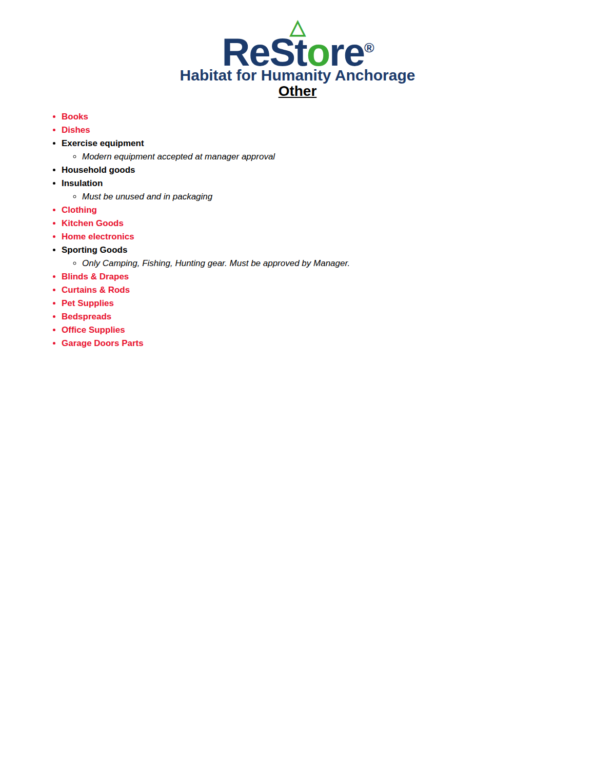△ ReStore®
Habitat for Humanity Anchorage
Other
Books
Dishes
Exercise equipment
Modern equipment accepted at manager approval
Household goods
Insulation
Must be unused and in packaging
Clothing
Kitchen Goods
Home electronics
Sporting Goods
Only Camping, Fishing, Hunting gear. Must be approved by Manager.
Blinds & Drapes
Curtains & Rods
Pet Supplies
Bedspreads
Office Supplies
Garage Doors Parts